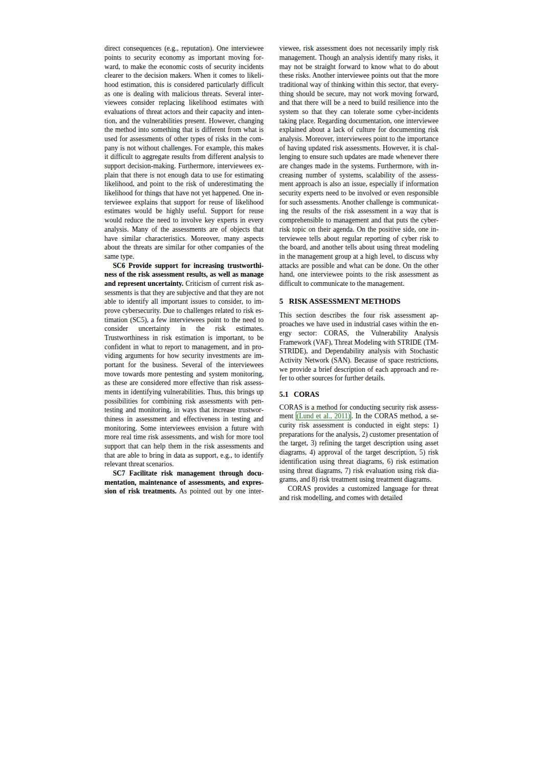direct consequences (e.g., reputation). One interviewee points to security economy as important moving forward, to make the economic costs of security incidents clearer to the decision makers. When it comes to likelihood estimation, this is considered particularly difficult as one is dealing with malicious threats. Several interviewees consider replacing likelihood estimates with evaluations of threat actors and their capacity and intention, and the vulnerabilities present. However, changing the method into something that is different from what is used for assessments of other types of risks in the company is not without challenges. For example, this makes it difficult to aggregate results from different analysis to support decision-making. Furthermore, interviewees explain that there is not enough data to use for estimating likelihood, and point to the risk of underestimating the likelihood for things that have not yet happened. One interviewee explains that support for reuse of likelihood estimates would be highly useful. Support for reuse would reduce the need to involve key experts in every analysis. Many of the assessments are of objects that have similar characteristics. Moreover, many aspects about the threats are similar for other companies of the same type.
SC6 Provide support for increasing trustworthiness of the risk assessment results, as well as manage and represent uncertainty. Criticism of current risk assessments is that they are subjective and that they are not able to identify all important issues to consider, to improve cybersecurity. Due to challenges related to risk estimation (SC5), a few interviewees point to the need to consider uncertainty in the risk estimates. Trustworthiness in risk estimation is important, to be confident in what to report to management, and in providing arguments for how security investments are important for the business. Several of the interviewees move towards more pentesting and system monitoring, as these are considered more effective than risk assessments in identifying vulnerabilities. Thus, this brings up possibilities for combining risk assessments with pentesting and monitoring, in ways that increase trustworthiness in assessment and effectiveness in testing and monitoring. Some interviewees envision a future with more real time risk assessments, and wish for more tool support that can help them in the risk assessments and that are able to bring in data as support, e.g., to identify relevant threat scenarios.
SC7 Facilitate risk management through documentation, maintenance of assessments, and expression of risk treatments. As pointed out by one interviewee, risk assessment does not necessarily imply risk management. Though an analysis identify many risks, it may not be straight forward to know what to do about these risks. Another interviewee points out that the more traditional way of thinking within this sector, that everything should be secure, may not work moving forward, and that there will be a need to build resilience into the system so that they can tolerate some cyber-incidents taking place. Regarding documentation, one interviewee explained about a lack of culture for documenting risk analysis. Moreover, interviewees point to the importance of having updated risk assessments. However, it is challenging to ensure such updates are made whenever there are changes made in the systems. Furthermore, with increasing number of systems, scalability of the assessment approach is also an issue, especially if information security experts need to be involved or even responsible for such assessments. Another challenge is communicating the results of the risk assessment in a way that is comprehensible to management and that puts the cyber-risk topic on their agenda. On the positive side, one interviewee tells about regular reporting of cyber risk to the board, and another tells about using threat modeling in the management group at a high level, to discuss why attacks are possible and what can be done. On the other hand, one interviewee points to the risk assessment as difficult to communicate to the management.
5 RISK ASSESSMENT METHODS
This section describes the four risk assessment approaches we have used in industrial cases within the energy sector: CORAS, the Vulnerability Analysis Framework (VAF), Threat Modeling with STRIDE (TM-STRIDE), and Dependability analysis with Stochastic Activity Network (SAN). Because of space restrictions, we provide a brief description of each approach and refer to other sources for further details.
5.1 CORAS
CORAS is a method for conducting security risk assessment (Lund et al., 2011). In the CORAS method, a security risk assessment is conducted in eight steps: 1) preparations for the analysis, 2) customer presentation of the target, 3) refining the target description using asset diagrams, 4) approval of the target description, 5) risk identification using threat diagrams, 6) risk estimation using threat diagrams, 7) risk evaluation using risk diagrams, and 8) risk treatment using treatment diagrams.
CORAS provides a customized language for threat and risk modelling, and comes with detailed